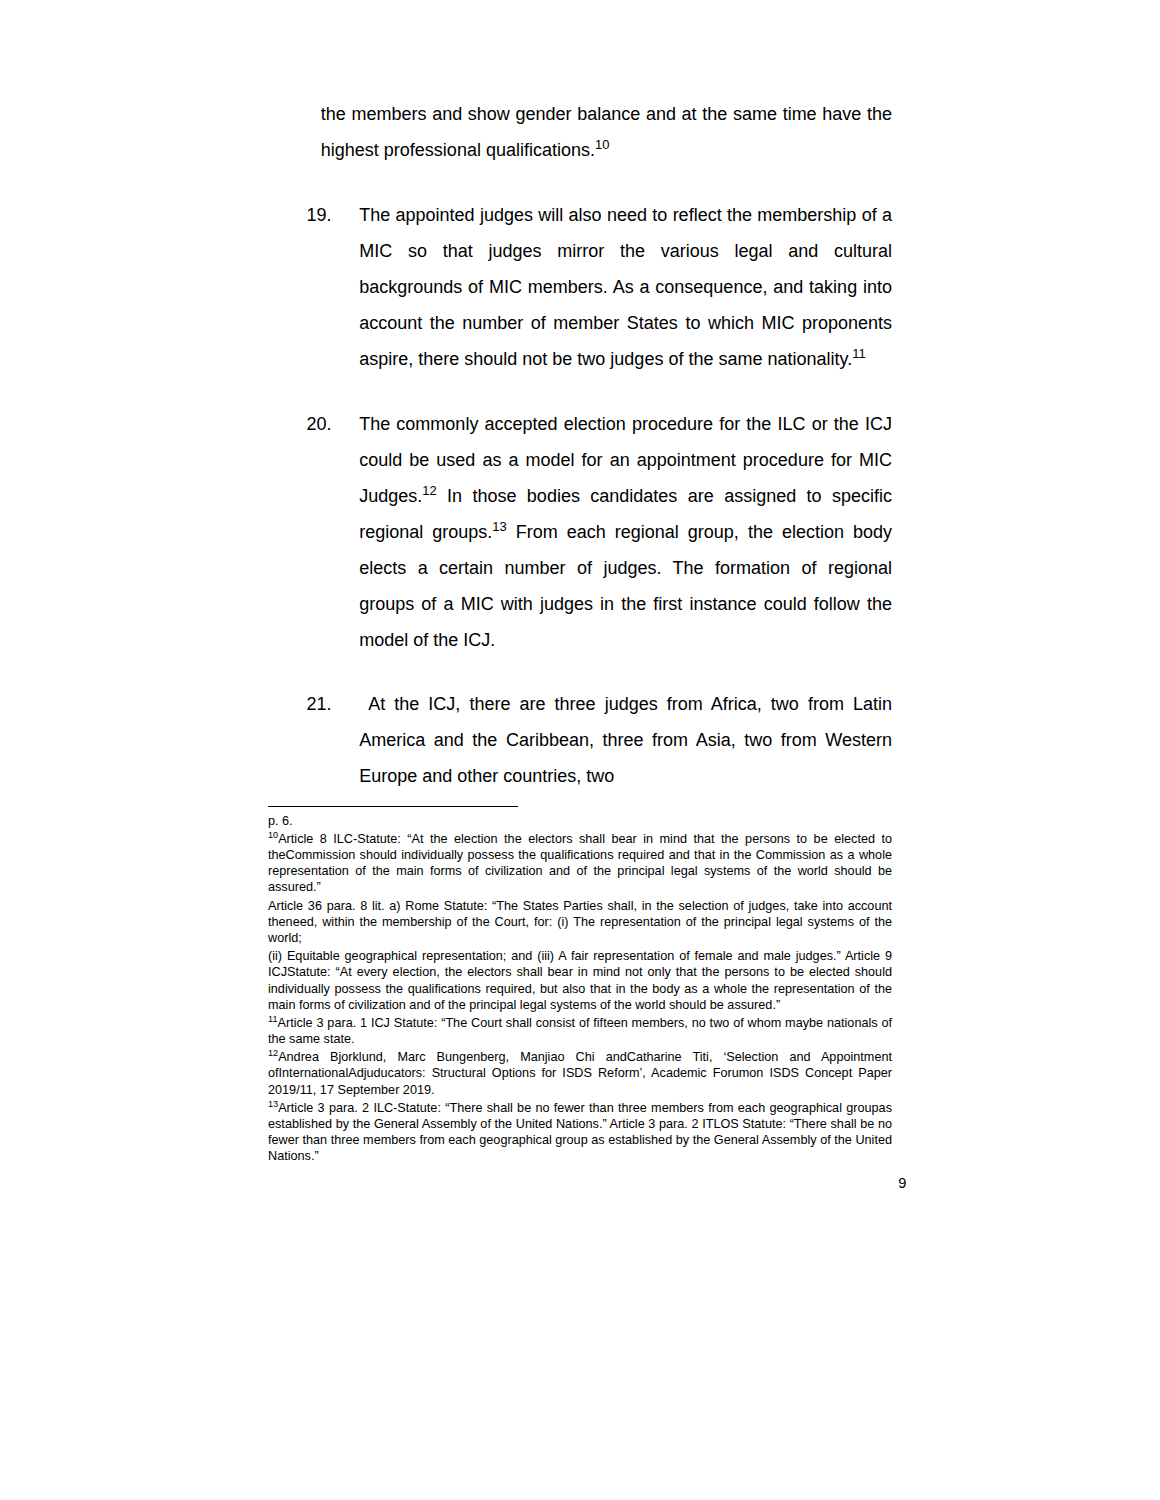the members and show gender balance and at the same time have the highest professional qualifications.10
19. The appointed judges will also need to reflect the membership of a MIC so that judges mirror the various legal and cultural backgrounds of MIC members. As a consequence, and taking into account the number of member States to which MIC proponents aspire, there should not be two judges of the same nationality.11
20. The commonly accepted election procedure for the ILC or the ICJ could be used as a model for an appointment procedure for MIC Judges.12 In those bodies candidates are assigned to specific regional groups.13 From each regional group, the election body elects a certain number of judges. The formation of regional groups of a MIC with judges in the first instance could follow the model of the ICJ.
21. At the ICJ, there are three judges from Africa, two from Latin America and the Caribbean, three from Asia, two from Western Europe and other countries, two
p. 6.
10Article 8 ILC-Statute: “At the election the electors shall bear in mind that the persons to be elected to theCommission should individually possess the qualifications required and that in the Commission as a whole representation of the main forms of civilization and of the principal legal systems of the world should be assured.”
Article 36 para. 8 lit. a) Rome Statute: “The States Parties shall, in the selection of judges, take into account theneed, within the membership of the Court, for: (i) The representation of the principal legal systems of the world;
(ii) Equitable geographical representation; and (iii) A fair representation of female and male judges.” Article 9 ICJStatute: “At every election, the electors shall bear in mind not only that the persons to be elected should individually possess the qualifications required, but also that in the body as a whole the representation of the main forms of civilization and of the principal legal systems of the world should be assured.”
11Article 3 para. 1 ICJ Statute: “The Court shall consist of fifteen members, no two of whom maybe nationals of the same state.
12Andrea Bjorklund, Marc Bungenberg, Manjiao Chi andCatharine Titi, ‘Selection and Appointment ofInternationalAdjuducators: Structural Options for ISDS Reform’, Academic Forumon ISDS Concept Paper 2019/11, 17 September 2019.
13Article 3 para. 2 ILC-Statute: “There shall be no fewer than three members from each geographical groupas established by the General Assembly of the United Nations.” Article 3 para. 2 ITLOS Statute: “There shall be no fewer than three members from each geographical group as established by the General Assembly of the United Nations.”
9